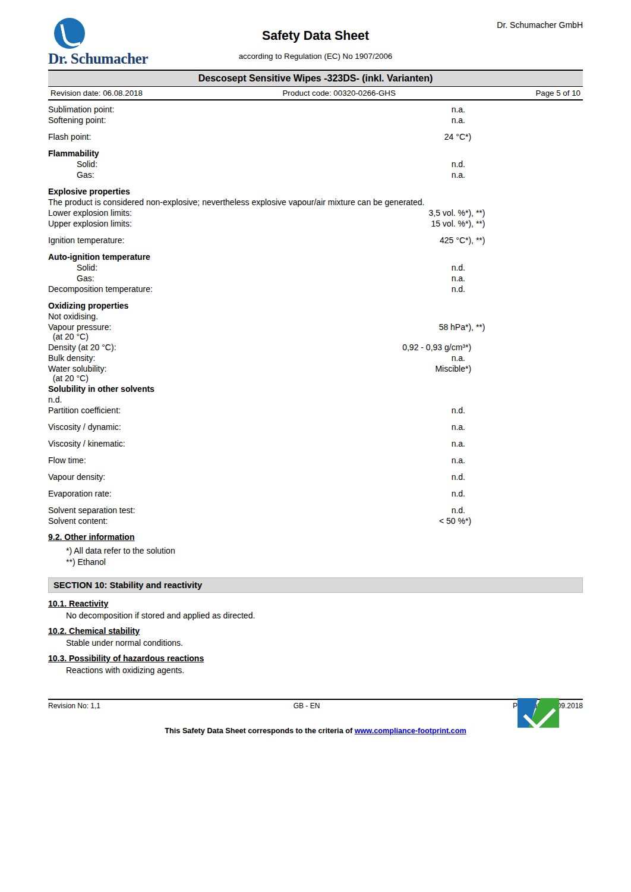Dr. Schumacher
Safety Data Sheet
according to Regulation (EC) No 1907/2006
Dr. Schumacher GmbH
Descosept Sensitive Wipes -323DS- (inkl. Varianten)
Revision date: 06.08.2018
Product code: 00320-0266-GHS
Page 5 of 10
| Sublimation point: | n.a. | |
| Softening point: | n.a. | |
| Flash point: | 24 °C | *) |
| Flammability |
| Solid: | n.d. | |
| Gas: | n.a. | |
| Explosive properties |
| The product is considered non-explosive; nevertheless explosive vapour/air mixture can be generated. |
| Lower explosion limits: | 3,5 vol. % | *), **) |
| Upper explosion limits: | 15 vol. % | *), **) |
| Ignition temperature: | 425 °C | *), **) |
| Auto-ignition temperature |
| Solid: | n.d. | |
| Gas: | n.a. | |
| Decomposition temperature: | n.d. | |
| Oxidizing properties |
| Not oxidising. |
| Vapour pressure: (at 20 °C) | 58 hPa | *), **) |
| Density (at 20 °C): | 0,92 - 0,93 g/cm³ | *) |
| Bulk density: | n.a. | |
| Water solubility: (at 20 °C) | Miscible | *) |
| Solubility in other solvents |
| n.d. |
| Partition coefficient: | n.d. | |
| Viscosity / dynamic: | n.a. | |
| Viscosity / kinematic: | n.a. | |
| Flow time: | n.a. | |
| Vapour density: | n.d. | |
| Evaporation rate: | n.d. | |
| Solvent separation test: | n.d. | |
| Solvent content: | < 50 % | *) |
9.2. Other information
*) All data refer to the solution
**) Ethanol
SECTION 10: Stability and reactivity
10.1. Reactivity
No decomposition if stored and applied as directed.
10.2. Chemical stability
Stable under normal conditions.
10.3. Possibility of hazardous reactions
Reactions with oxidizing agents.
Revision No: 1,1
GB - EN
Print date: 04.09.2018
This Safety Data Sheet corresponds to the criteria of www.compliance-footprint.com